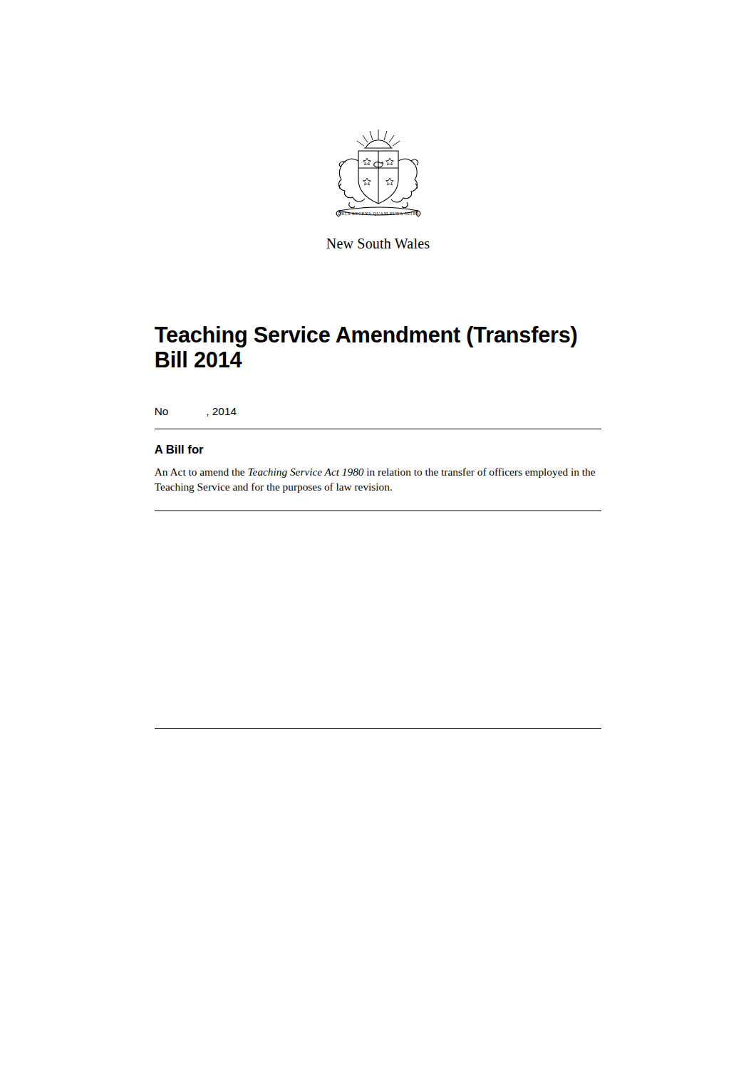ORTA RECENS QUAM PURA NITES
New South Wales
Teaching Service Amendment (Transfers)
Bill 2014
No, 2014
A Bill for
An Act to amend the Teaching Service Act 1980 in relation to the transfer of officers employed in the Teaching Service and for the purposes of law revision.